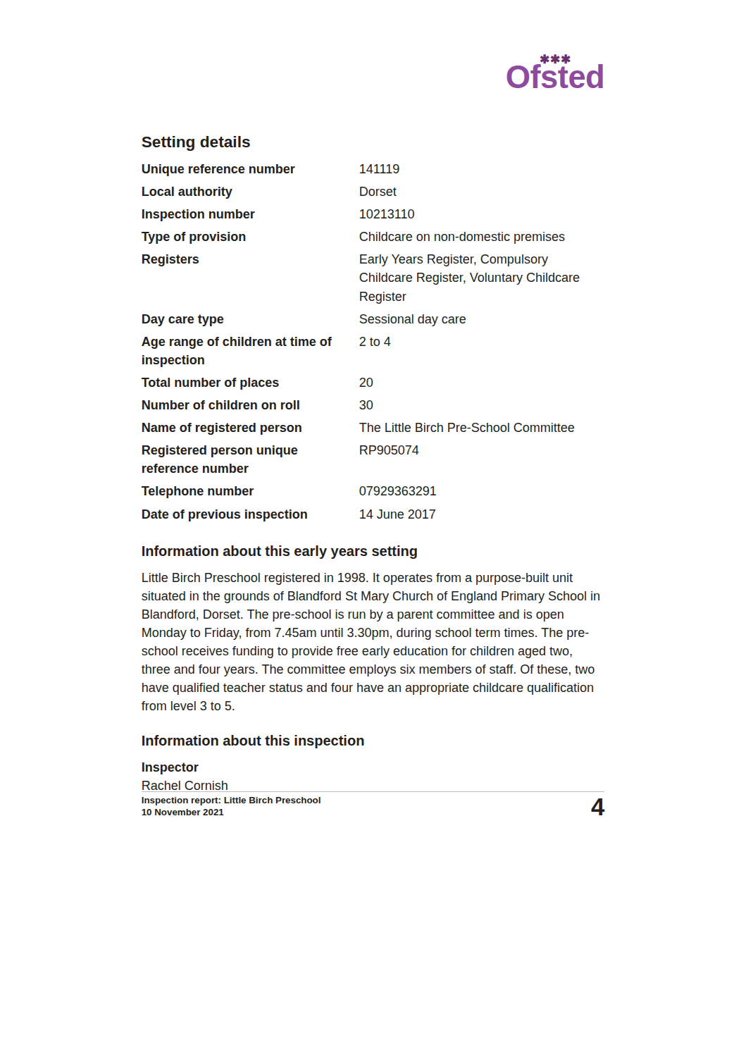✱✱✱
Ofsted
Setting details
| Unique reference number | 141119 |
| Local authority | Dorset |
| Inspection number | 10213110 |
| Type of provision | Childcare on non-domestic premises |
| Registers | Early Years Register, Compulsory Childcare Register, Voluntary Childcare Register |
| Day care type | Sessional day care |
| Age range of children at time of inspection | 2 to 4 |
| Total number of places | 20 |
| Number of children on roll | 30 |
| Name of registered person | The Little Birch Pre-School Committee |
| Registered person unique reference number | RP905074 |
| Telephone number | 07929363291 |
| Date of previous inspection | 14 June 2017 |
Information about this early years setting
Little Birch Preschool registered in 1998. It operates from a purpose-built unit situated in the grounds of Blandford St Mary Church of England Primary School in Blandford, Dorset. The pre-school is run by a parent committee and is open Monday to Friday, from 7.45am until 3.30pm, during school term times. The pre-school receives funding to provide free early education for children aged two, three and four years. The committee employs six members of staff. Of these, two have qualified teacher status and four have an appropriate childcare qualification from level 3 to 5.
Information about this inspection
Inspector
Rachel Cornish
Inspection report: Little Birch Preschool
10 November 2021
4